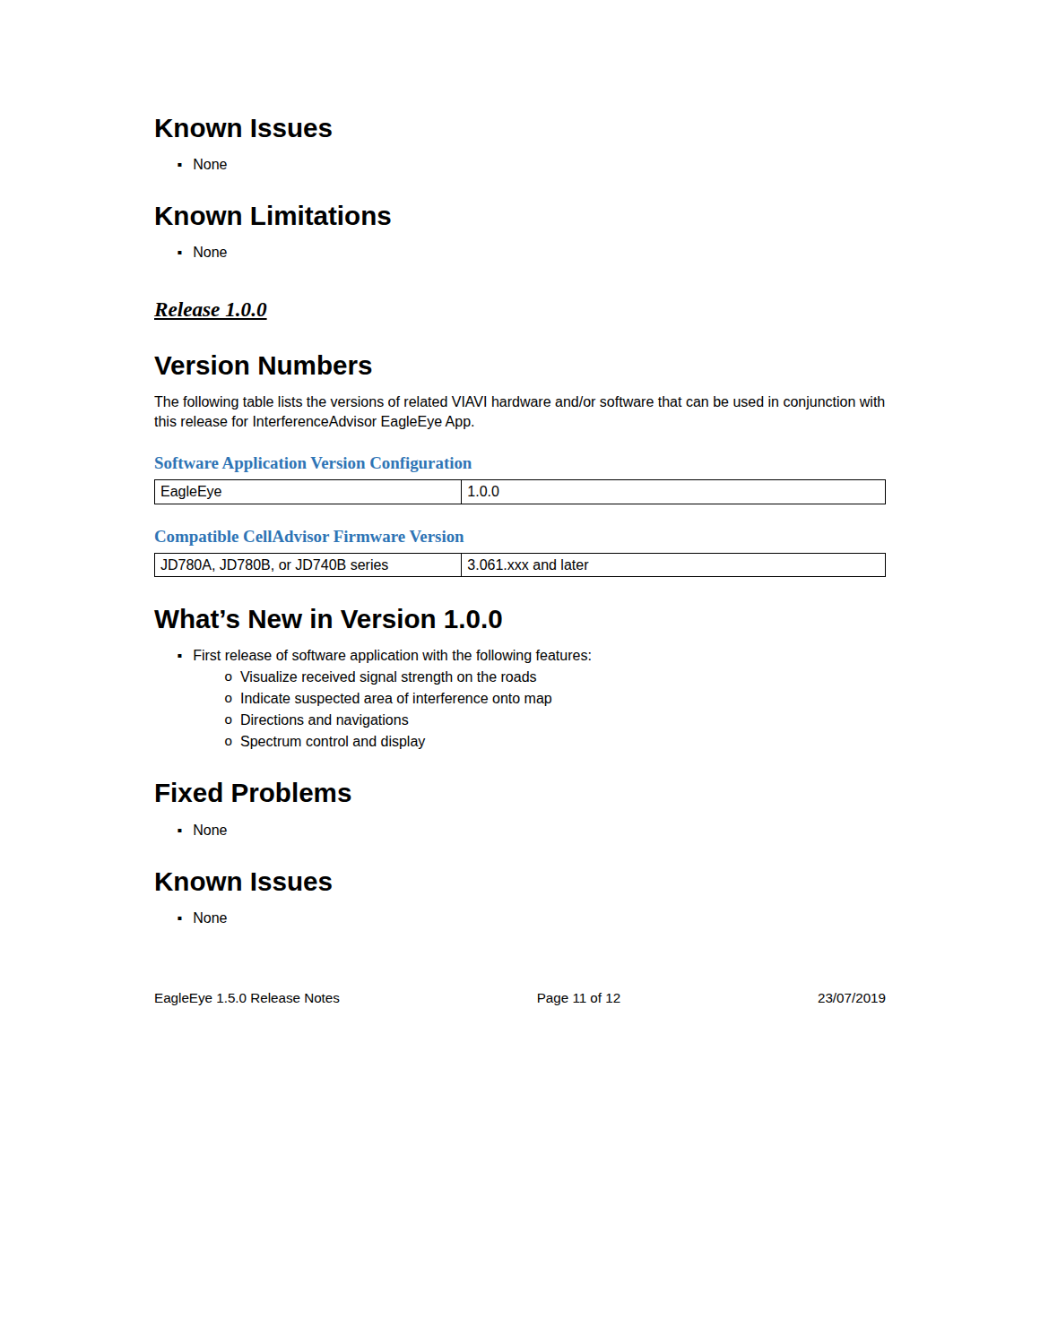Known Issues
None
Known Limitations
None
Release 1.0.0
Version Numbers
The following table lists the versions of related VIAVI hardware and/or software that can be used in conjunction with this release for InterferenceAdvisor EagleEye App.
Software Application Version Configuration
| EagleEye | 1.0.0 |
Compatible CellAdvisor Firmware Version
| JD780A, JD780B, or JD740B series | 3.061.xxx and later |
What’s New in Version 1.0.0
First release of software application with the following features:
Visualize received signal strength on the roads
Indicate suspected area of interference onto map
Directions and navigations
Spectrum control and display
Fixed Problems
None
Known Issues
None
EagleEye 1.5.0 Release Notes Page 11 of 12 23/07/2019